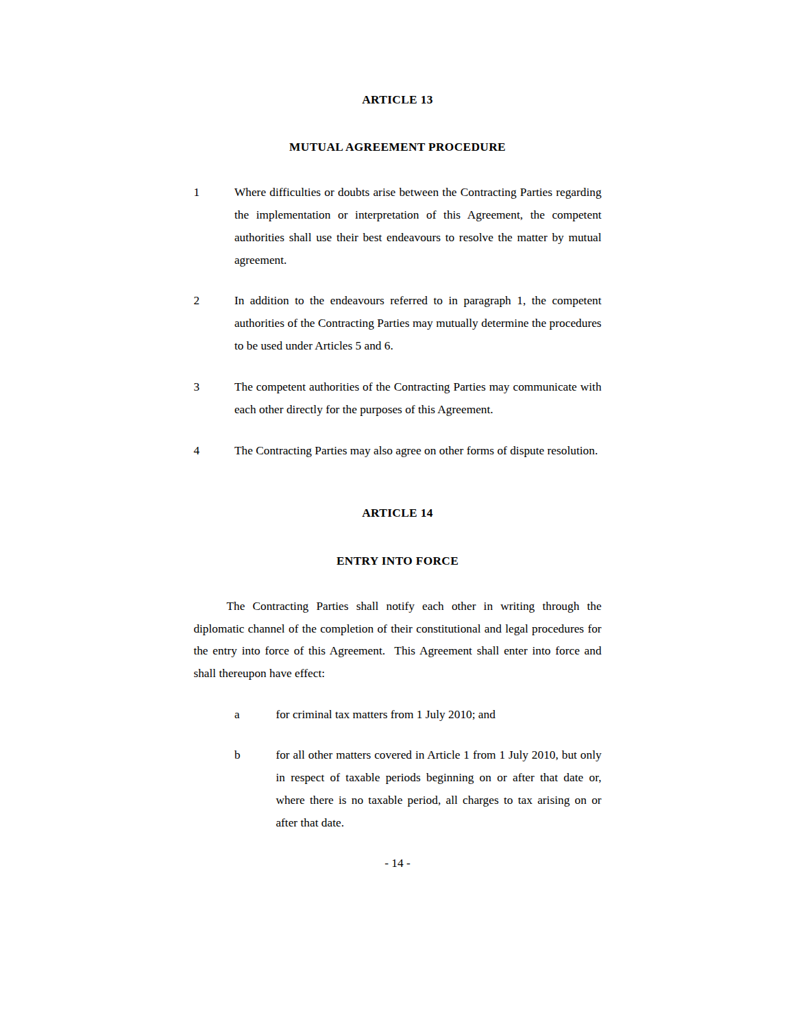ARTICLE 13
MUTUAL AGREEMENT PROCEDURE
1 Where difficulties or doubts arise between the Contracting Parties regarding the implementation or interpretation of this Agreement, the competent authorities shall use their best endeavours to resolve the matter by mutual agreement.
2 In addition to the endeavours referred to in paragraph 1, the competent authorities of the Contracting Parties may mutually determine the procedures to be used under Articles 5 and 6.
3 The competent authorities of the Contracting Parties may communicate with each other directly for the purposes of this Agreement.
4 The Contracting Parties may also agree on other forms of dispute resolution.
ARTICLE 14
ENTRY INTO FORCE
The Contracting Parties shall notify each other in writing through the diplomatic channel of the completion of their constitutional and legal procedures for the entry into force of this Agreement. This Agreement shall enter into force and shall thereupon have effect:
afor criminal tax matters from 1 July 2010; and
bfor all other matters covered in Article 1 from 1 July 2010, but only in respect of taxable periods beginning on or after that date or, where there is no taxable period, all charges to tax arising on or after that date.
- 14 -